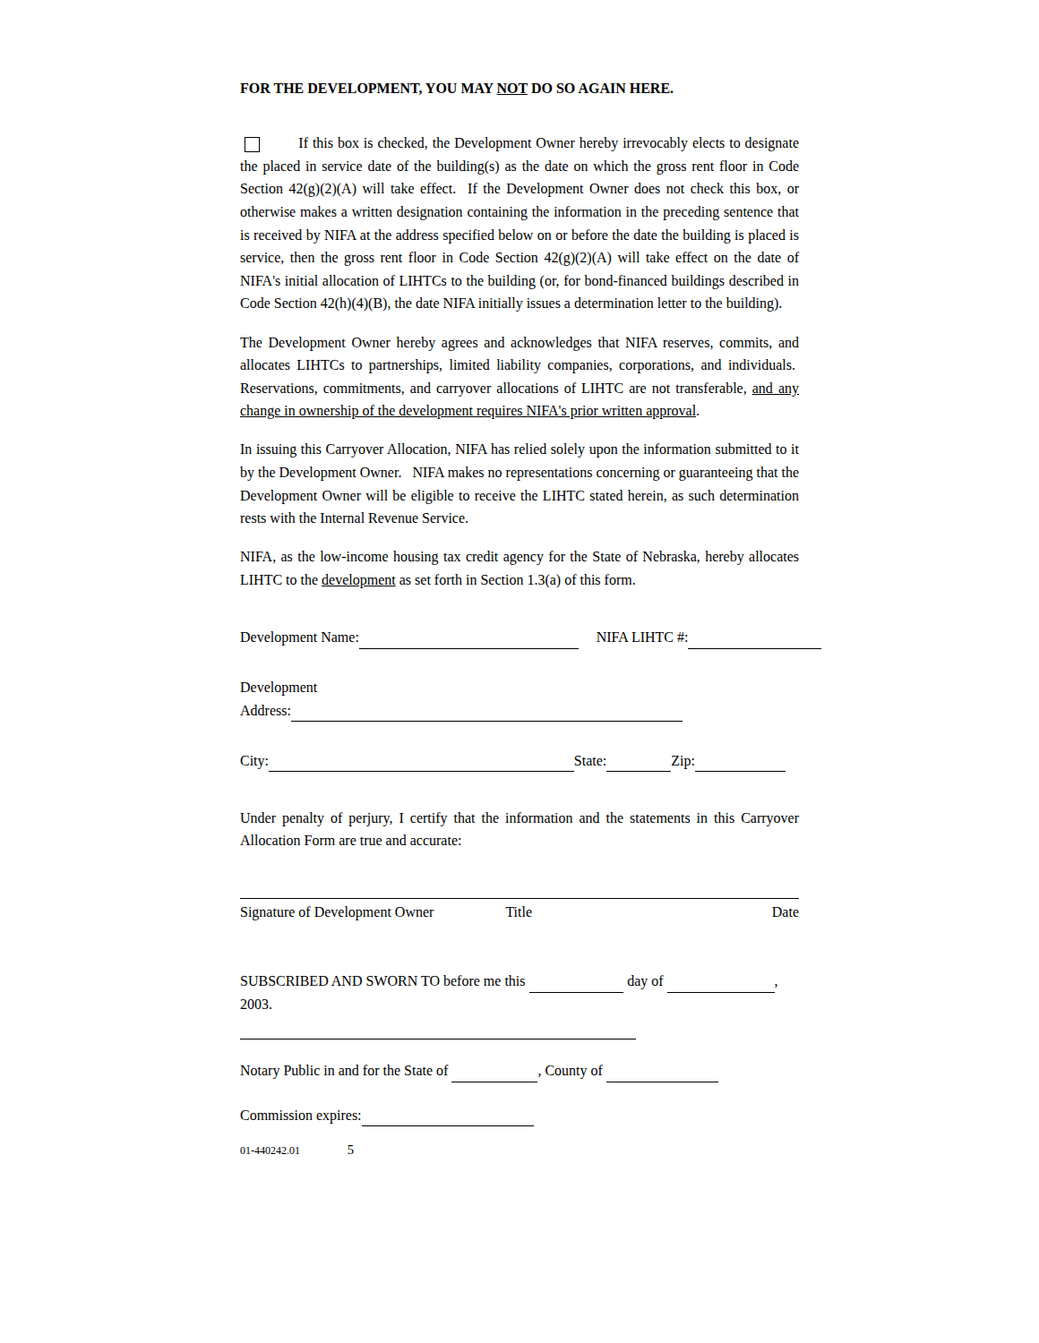FOR THE DEVELOPMENT, YOU MAY NOT DO SO AGAIN HERE.
If this box is checked, the Development Owner hereby irrevocably elects to designate the placed in service date of the building(s) as the date on which the gross rent floor in Code Section 42(g)(2)(A) will take effect. If the Development Owner does not check this box, or otherwise makes a written designation containing the information in the preceding sentence that is received by NIFA at the address specified below on or before the date the building is placed is service, then the gross rent floor in Code Section 42(g)(2)(A) will take effect on the date of NIFA's initial allocation of LIHTCs to the building (or, for bond-financed buildings described in Code Section 42(h)(4)(B), the date NIFA initially issues a determination letter to the building).
The Development Owner hereby agrees and acknowledges that NIFA reserves, commits, and allocates LIHTCs to partnerships, limited liability companies, corporations, and individuals. Reservations, commitments, and carryover allocations of LIHTC are not transferable, and any change in ownership of the development requires NIFA's prior written approval.
In issuing this Carryover Allocation, NIFA has relied solely upon the information submitted to it by the Development Owner. NIFA makes no representations concerning or guaranteeing that the Development Owner will be eligible to receive the LIHTC stated herein, as such determination rests with the Internal Revenue Service.
NIFA, as the low-income housing tax credit agency for the State of Nebraska, hereby allocates LIHTC to the development as set forth in Section 1.3(a) of this form.
Development Name: NIFA LIHTC #:
Development Address:
City: State: Zip:
Under penalty of perjury, I certify that the information and the statements in this Carryover Allocation Form are true and accurate:
Signature of Development Owner Title Date
SUBSCRIBED AND SWORN TO before me this day of , 2003.
Notary Public in and for the State of , County of
Commission expires:
01-440242.01 5